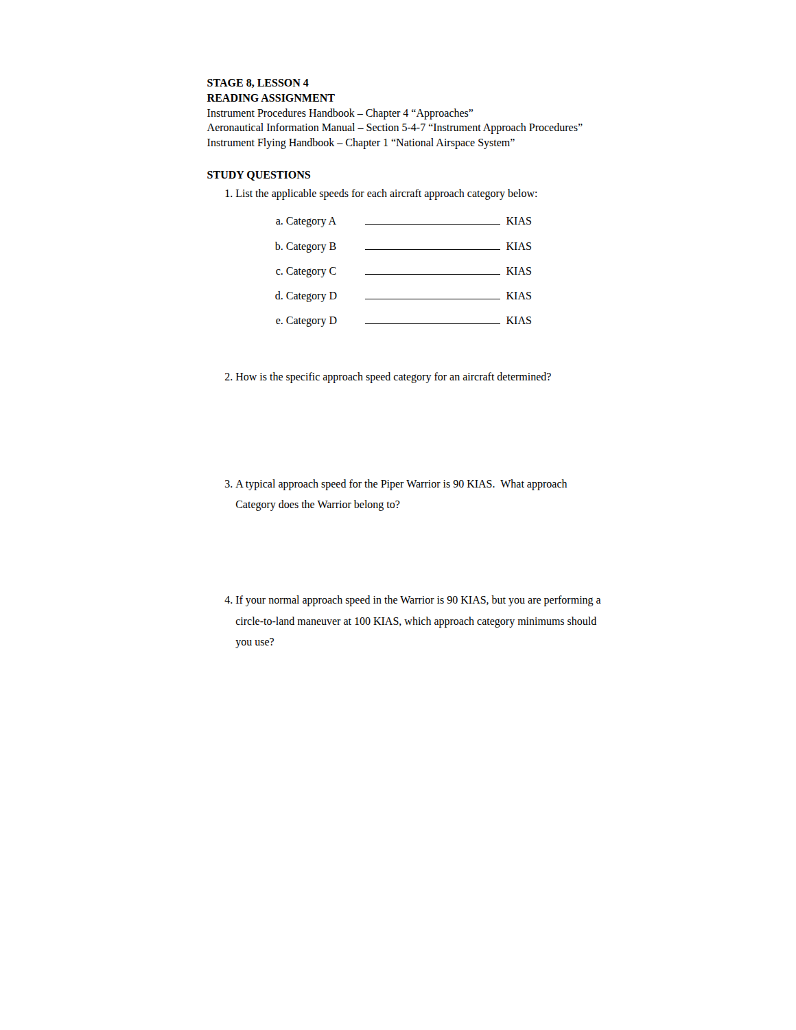STAGE 8, LESSON 4
READING ASSIGNMENT
Instrument Procedures Handbook – Chapter 4 “Approaches”
Aeronautical Information Manual – Section 5-4-7 “Instrument Approach Procedures”
Instrument Flying Handbook – Chapter 1 “National Airspace System”
STUDY QUESTIONS
List the applicable speeds for each aircraft approach category below:
Category A KIAS
Category B KIAS
Category C KIAS
Category D KIAS
Category D KIAS
How is the specific approach speed category for an aircraft determined?
A typical approach speed for the Piper Warrior is 90 KIAS. What approach Category does the Warrior belong to?
If your normal approach speed in the Warrior is 90 KIAS, but you are performing a circle-to-land maneuver at 100 KIAS, which approach category minimums should you use?